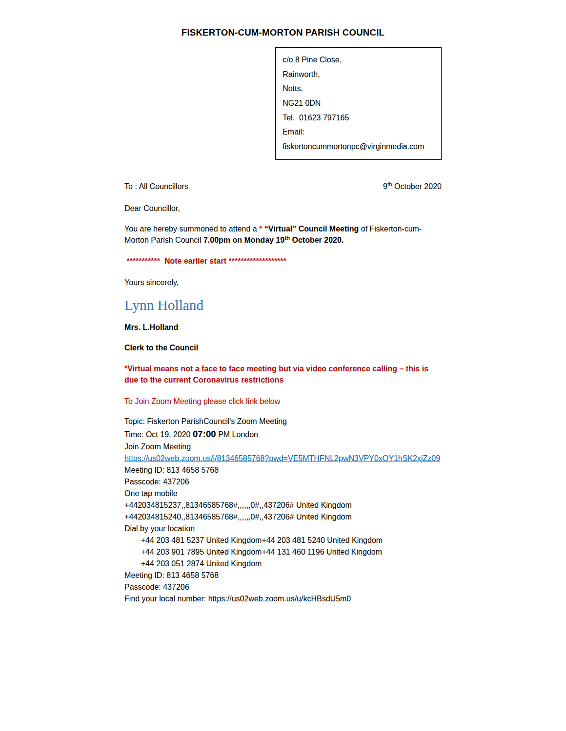FISKERTON-CUM-MORTON PARISH COUNCIL
c/o 8 Pine Close,
Rainworth,
Notts.
NG21 0DN
Tel. 01623 797165
Email:
fiskertoncummortonpc@virginmedia.com
To : All Councillors 9th October 2020
Dear Councillor,
You are hereby summoned to attend a * “Virtual” Council Meeting of Fiskerton-cum-Morton Parish Council 7.00pm on Monday 19th October 2020.
*********** Note earlier start *******************
Yours sincerely,
Lynn Holland
Mrs. L.Holland
Clerk to the Council
*Virtual means not a face to face meeting but via video conference calling – this is due to the current Coronavirus restrictions
To Join Zoom Meeting please click link below
Topic: Fiskerton ParishCouncil's Zoom Meeting
Time: Oct 19, 2020 07:00 PM London
Join Zoom Meeting
https://us02web.zoom.us/j/81346585768?pwd=VE5MTHFNL2pwN3VPY0xOY1hSK2xjZz09
Meeting ID: 813 4658 5768
Passcode: 437206
One tap mobile
+442034815237,,81346585768#,,,,,,0#,,437206# United Kingdom
+442034815240,,81346585768#,,,,,,0#,,437206# United Kingdom
Dial by your location
+44 203 481 5237 United Kingdom+44 203 481 5240 United Kingdom
+44 203 901 7895 United Kingdom+44 131 460 1196 United Kingdom
+44 203 051 2874 United Kingdom
Meeting ID: 813 4658 5768
Passcode: 437206
Find your local number: https://us02web.zoom.us/u/kcHBsdU5m0